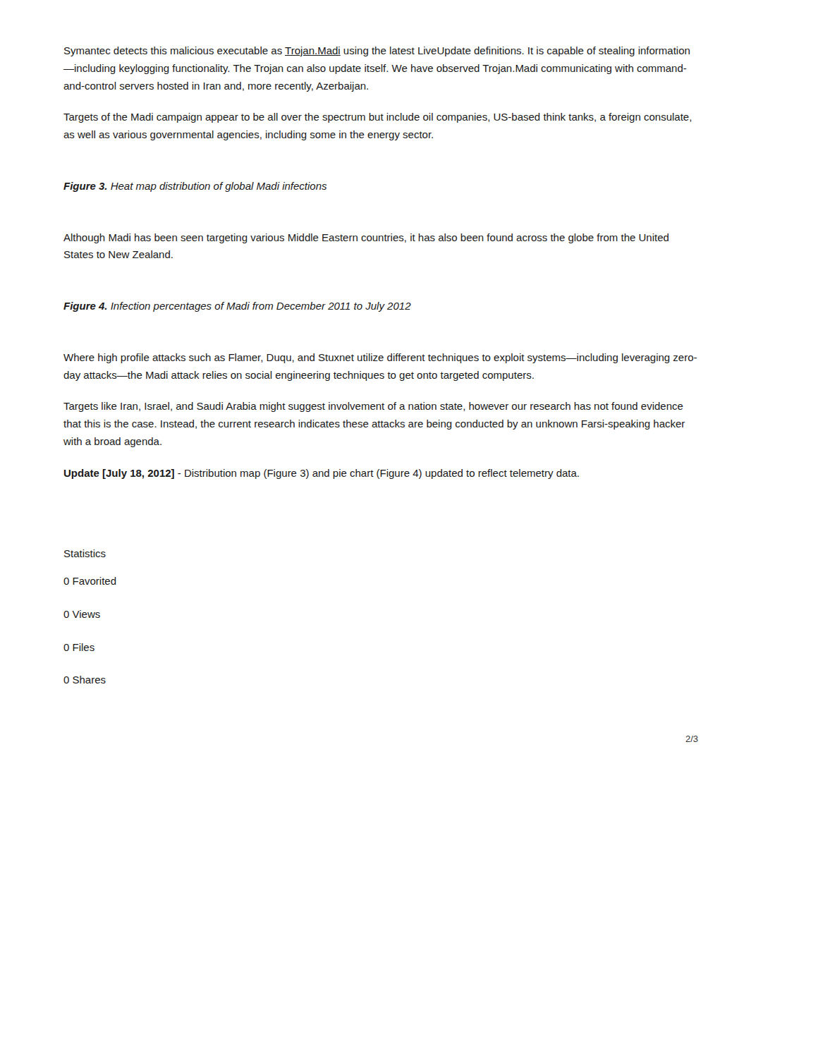Symantec detects this malicious executable as Trojan.Madi using the latest LiveUpdate definitions. It is capable of stealing information—including keylogging functionality. The Trojan can also update itself. We have observed Trojan.Madi communicating with command-and-control servers hosted in Iran and, more recently, Azerbaijan.
Targets of the Madi campaign appear to be all over the spectrum but include oil companies, US-based think tanks, a foreign consulate, as well as various governmental agencies, including some in the energy sector.
Figure 3. Heat map distribution of global Madi infections
Although Madi has been seen targeting various Middle Eastern countries, it has also been found across the globe from the United States to New Zealand.
Figure 4. Infection percentages of Madi from December 2011 to July 2012
Where high profile attacks such as Flamer, Duqu, and Stuxnet utilize different techniques to exploit systems—including leveraging zero-day attacks—the Madi attack relies on social engineering techniques to get onto targeted computers.
Targets like Iran, Israel, and Saudi Arabia might suggest involvement of a nation state, however our research has not found evidence that this is the case. Instead, the current research indicates these attacks are being conducted by an unknown Farsi-speaking hacker with a broad agenda.
Update [July 18, 2012] - Distribution map (Figure 3) and pie chart (Figure 4) updated to reflect telemetry data.
Statistics
0 Favorited
0 Views
0 Files
0 Shares
2/3